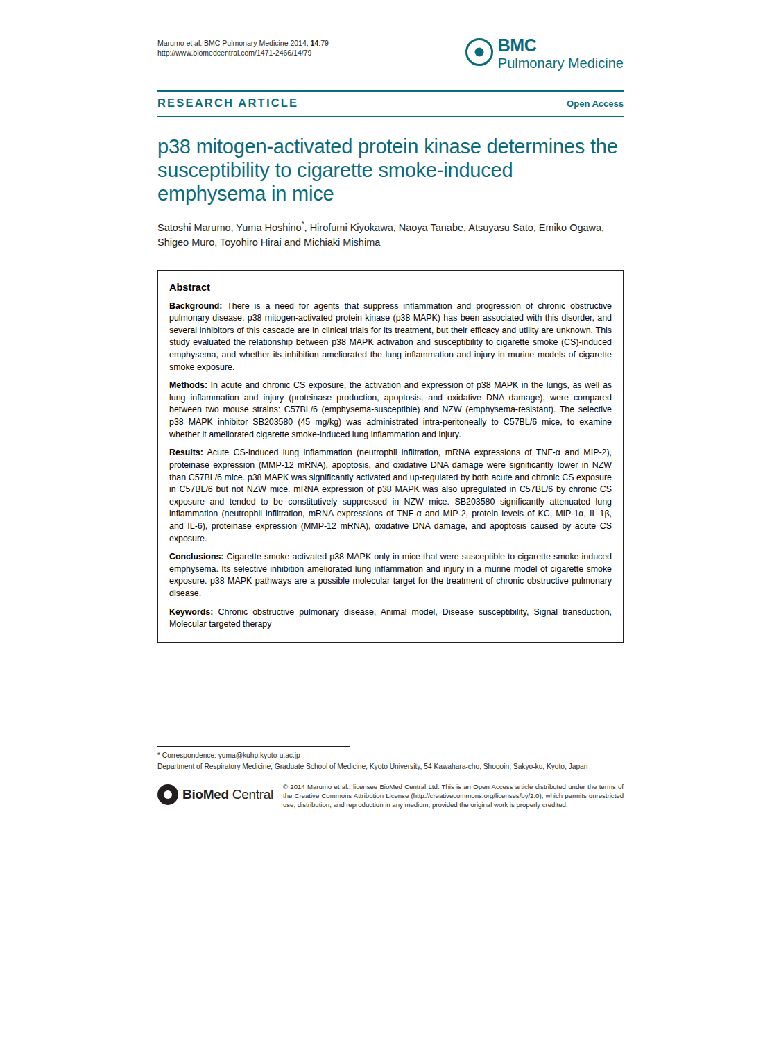Marumo et al. BMC Pulmonary Medicine 2014, 14:79
http://www.biomedcentral.com/1471-2466/14/79
BMC
Pulmonary Medicine
Research article
Open Access
p38 mitogen-activated protein kinase determines the susceptibility to cigarette smoke-induced emphysema in mice
Satoshi Marumo, Yuma Hoshino*, Hirofumi Kiyokawa, Naoya Tanabe, Atsuyasu Sato, Emiko Ogawa, Shigeo Muro, Toyohiro Hirai and Michiaki Mishima
Abstract
Background: There is a need for agents that suppress inflammation and progression of chronic obstructive pulmonary disease. p38 mitogen-activated protein kinase (p38 MAPK) has been associated with this disorder, and several inhibitors of this cascade are in clinical trials for its treatment, but their efficacy and utility are unknown. This study evaluated the relationship between p38 MAPK activation and susceptibility to cigarette smoke (CS)-induced emphysema, and whether its inhibition ameliorated the lung inflammation and injury in murine models of cigarette smoke exposure.
Methods: In acute and chronic CS exposure, the activation and expression of p38 MAPK in the lungs, as well as lung inflammation and injury (proteinase production, apoptosis, and oxidative DNA damage), were compared between two mouse strains: C57BL/6 (emphysema-susceptible) and NZW (emphysema-resistant). The selective p38 MAPK inhibitor SB203580 (45 mg/kg) was administrated intra-peritoneally to C57BL/6 mice, to examine whether it ameliorated cigarette smoke-induced lung inflammation and injury.
Results: Acute CS-induced lung inflammation (neutrophil infiltration, mRNA expressions of TNF-α and MIP-2), proteinase expression (MMP-12 mRNA), apoptosis, and oxidative DNA damage were significantly lower in NZW than C57BL/6 mice. p38 MAPK was significantly activated and up-regulated by both acute and chronic CS exposure in C57BL/6 but not NZW mice. mRNA expression of p38 MAPK was also upregulated in C57BL/6 by chronic CS exposure and tended to be constitutively suppressed in NZW mice. SB203580 significantly attenuated lung inflammation (neutrophil infiltration, mRNA expressions of TNF-α and MIP-2, protein levels of KC, MIP-1α, IL-1β, and IL-6), proteinase expression (MMP-12 mRNA), oxidative DNA damage, and apoptosis caused by acute CS exposure.
Conclusions: Cigarette smoke activated p38 MAPK only in mice that were susceptible to cigarette smoke-induced emphysema. Its selective inhibition ameliorated lung inflammation and injury in a murine model of cigarette smoke exposure. p38 MAPK pathways are a possible molecular target for the treatment of chronic obstructive pulmonary disease.
Keywords: Chronic obstructive pulmonary disease, Animal model, Disease susceptibility, Signal transduction, Molecular targeted therapy
* Correspondence: yuma@kuhp.kyoto-u.ac.jp
Department of Respiratory Medicine, Graduate School of Medicine, Kyoto University, 54 Kawahara-cho, Shogoin, Sakyo-ku, Kyoto, Japan
Bio Med Central
© 2014 Marumo et al.; licensee BioMed Central Ltd. This is an Open Access article distributed under the terms of the Creative Commons Attribution License (http://creativecommons.org/licenses/by/2.0), which permits unrestricted use, distribution, and reproduction in any medium, provided the original work is properly credited.